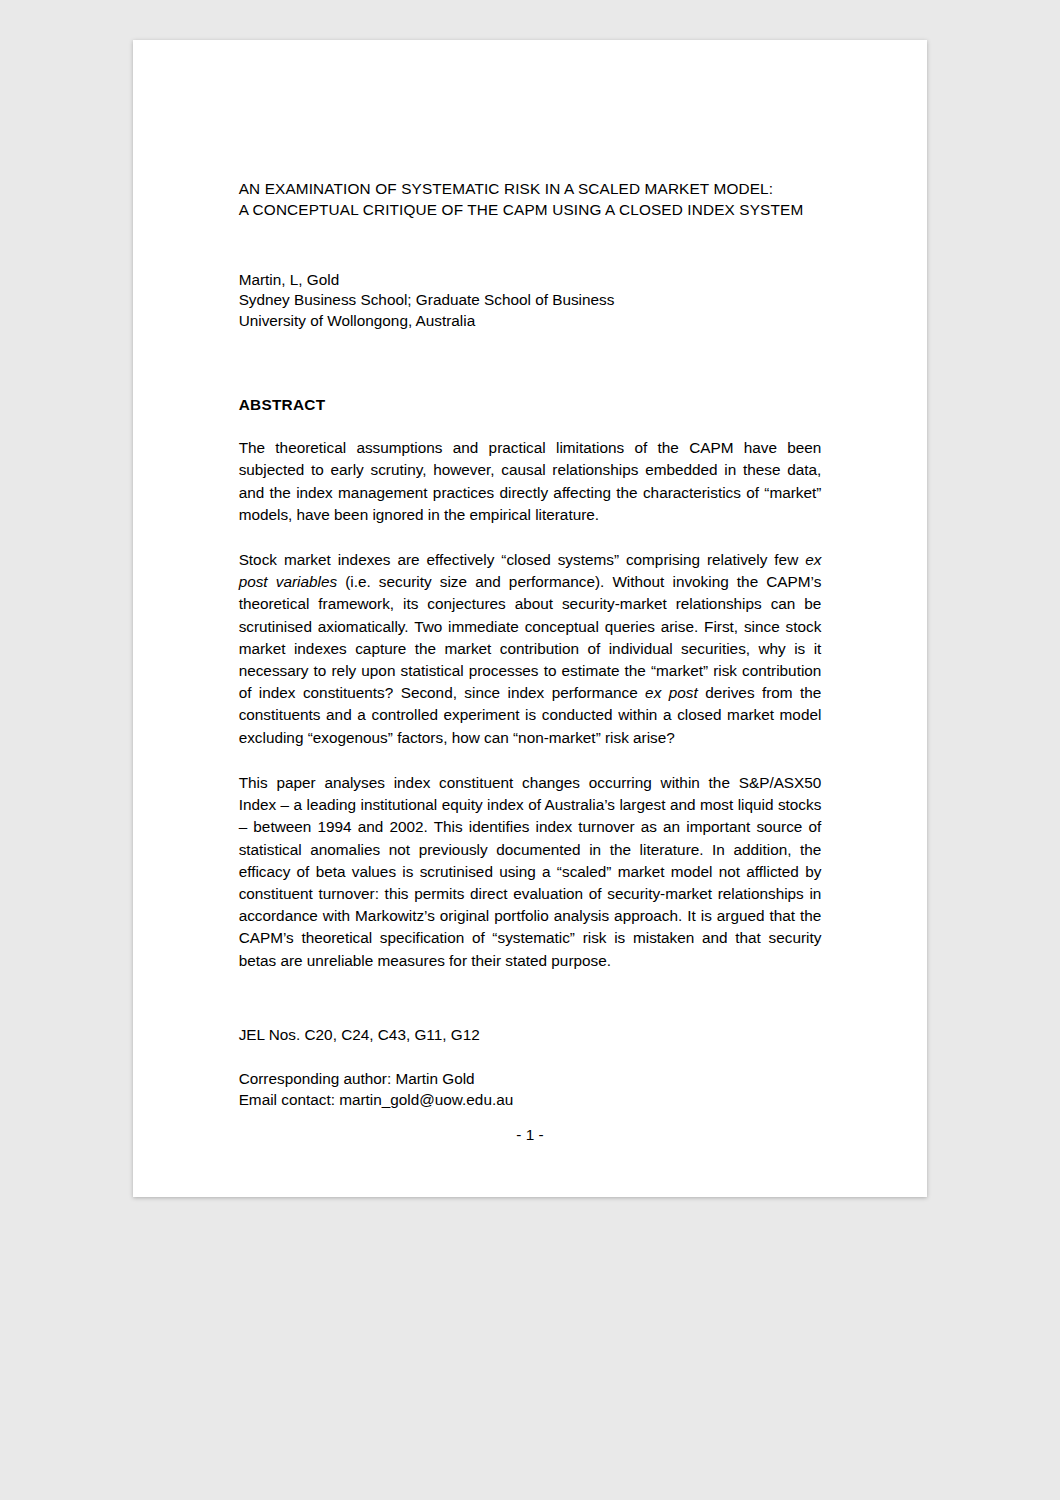AN EXAMINATION OF SYSTEMATIC RISK IN A SCALED MARKET MODEL:
A CONCEPTUAL CRITIQUE OF THE CAPM USING A CLOSED INDEX SYSTEM
Martin, L, Gold
Sydney Business School; Graduate School of Business
University of Wollongong, Australia
ABSTRACT
The theoretical assumptions and practical limitations of the CAPM have been subjected to early scrutiny, however, causal relationships embedded in these data, and the index management practices directly affecting the characteristics of “market” models, have been ignored in the empirical literature.
Stock market indexes are effectively “closed systems” comprising relatively few ex post variables (i.e. security size and performance). Without invoking the CAPM’s theoretical framework, its conjectures about security-market relationships can be scrutinised axiomatically. Two immediate conceptual queries arise. First, since stock market indexes capture the market contribution of individual securities, why is it necessary to rely upon statistical processes to estimate the “market” risk contribution of index constituents? Second, since index performance ex post derives from the constituents and a controlled experiment is conducted within a closed market model excluding “exogenous” factors, how can “non-market” risk arise?
This paper analyses index constituent changes occurring within the S&P/ASX50 Index – a leading institutional equity index of Australia’s largest and most liquid stocks – between 1994 and 2002. This identifies index turnover as an important source of statistical anomalies not previously documented in the literature. In addition, the efficacy of beta values is scrutinised using a “scaled” market model not afflicted by constituent turnover: this permits direct evaluation of security-market relationships in accordance with Markowitz’s original portfolio analysis approach. It is argued that the CAPM’s theoretical specification of “systematic” risk is mistaken and that security betas are unreliable measures for their stated purpose.
JEL Nos. C20, C24, C43, G11, G12
Corresponding author: Martin Gold Email contact: martin_gold@uow.edu.au
- 1 -